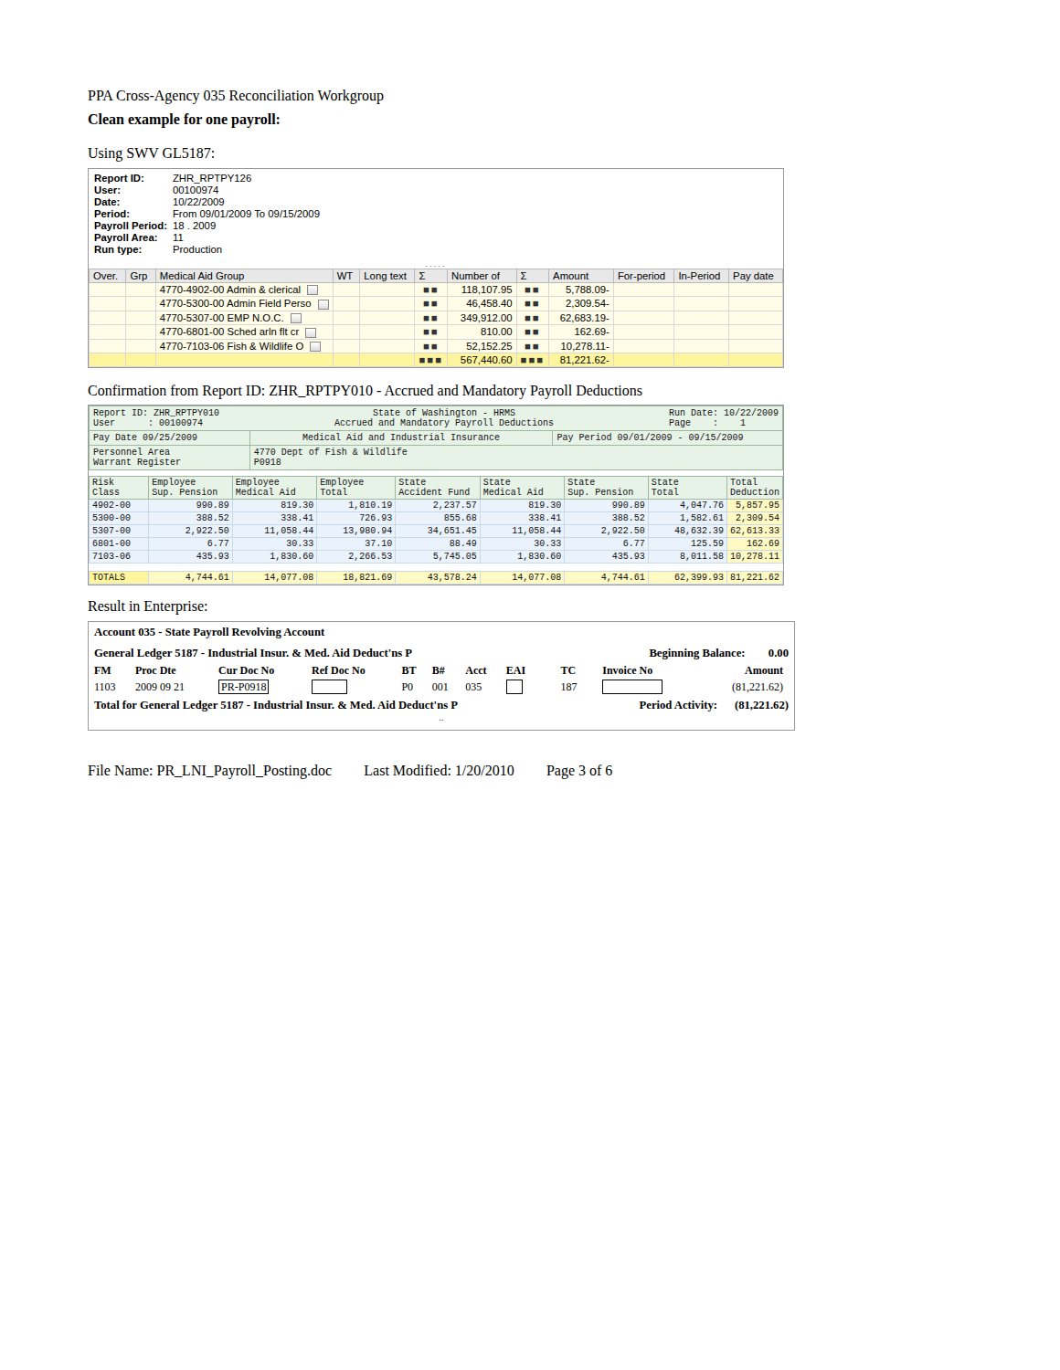PPA Cross-Agency 035 Reconciliation Workgroup
Clean example for one payroll:
Using SWV GL5187:
| Report ID: | ZHR_RPTPY126 |
| User: | 00100974 |
| Date: | 10/22/2009 |
| Period: | From 09/01/2009 To 09/15/2009 |
| Payroll Period: | 18 . 2009 |
| Payroll Area: | 11 |
| Run type: | Production |
.....
| Over. | Grp | Medical Aid Group | WT | Long text | Σ | Number of | Σ | Amount | For-period | In-Period | Pay date |
| --- | --- | --- | --- | --- | --- | --- | --- | --- | --- | --- | --- |
| | | 4770-4902-00 Admin & clerical | | | ■■ | 118,107.95 | ■■ | 5,788.09- | | | |
| | | 4770-5300-00 Admin Field Perso | | | ■■ | 46,458.40 | ■■ | 2,309.54- | | | |
| | | 4770-5307-00 EMP N.O.C. | | | ■■ | 349,912.00 | ■■ | 62,683.19- | | | |
| | | 4770-6801-00 Sched arln flt cr | | | ■■ | 810.00 | ■■ | 162.69- | | | |
| | | 4770-7103-06 Fish & Wildlife O | | | ■■ | 52,152.25 | ■■ | 10,278.11- | | | |
| | | | | | ■■■ | 567,440.60 | ■■■ | 81,221.62- | | | |
Confirmation from Report ID: ZHR_RPTPY010 - Accrued and Mandatory Payroll Deductions
Report ID: ZHR_RPTPY010 User : 00100974
State of Washington - HRMS Accrued and Mandatory Payroll Deductions
Run Date: 10/22/2009 Page : 1
Pay Date 09/25/2009
Medical Aid and Industrial Insurance
Pay Period 09/01/2009 - 09/15/2009
Personnel Area Warrant Register
4770 Dept of Fish & Wildlife P0918
| Risk Class | Employee Sup. Pension | Employee Medical Aid | Employee Total | State Accident Fund | State Medical Aid | State Sup. Pension | State Total | Total Deduction |
| --- | --- | --- | --- | --- | --- | --- | --- | --- |
| 4902-00 | 990.89 | 819.30 | 1,810.19 | 2,237.57 | 819.30 | 990.89 | 4,047.76 | 5,857.95 |
| 5300-00 | 388.52 | 338.41 | 726.93 | 855.68 | 338.41 | 388.52 | 1,582.61 | 2,309.54 |
| 5307-00 | 2,922.50 | 11,058.44 | 13,980.94 | 34,651.45 | 11,058.44 | 2,922.50 | 48,632.39 | 62,613.33 |
| 6801-00 | 6.77 | 30.33 | 37.10 | 88.49 | 30.33 | 6.77 | 125.59 | 162.69 |
| 7103-06 | 435.93 | 1,830.60 | 2,266.53 | 5,745.05 | 1,830.60 | 435.93 | 8,011.58 | 10,278.11 |
| TOTALS | 4,744.61 | 14,077.08 | 18,821.69 | 43,578.24 | 14,077.08 | 4,744.61 | 62,399.93 | 81,221.62 |
Result in Enterprise:
Account 035 - State Payroll Revolving Account
General Ledger 5187 - Industrial Insur. & Med. Aid Deduct'ns P Beginning Balance: 0.00
| FM | Proc Dte | Cur Doc No | Ref Doc No | BT | B# | Acct | EAI | TC | Invoice No | Amount |
| --- | --- | --- | --- | --- | --- | --- | --- | --- | --- | --- |
| 1103 | 2009 09 21 | PR-P0918 | | P0 | 001 | 035 | | 187 | | (81,221.62) |
Total for General Ledger 5187 - Industrial Insur. & Med. Aid Deduct'ns P Period Activity: (81,221.62)
..
File Name: PR_LNI_Payroll_Posting.doc Last Modified: 1/20/2010 Page 3 of 6